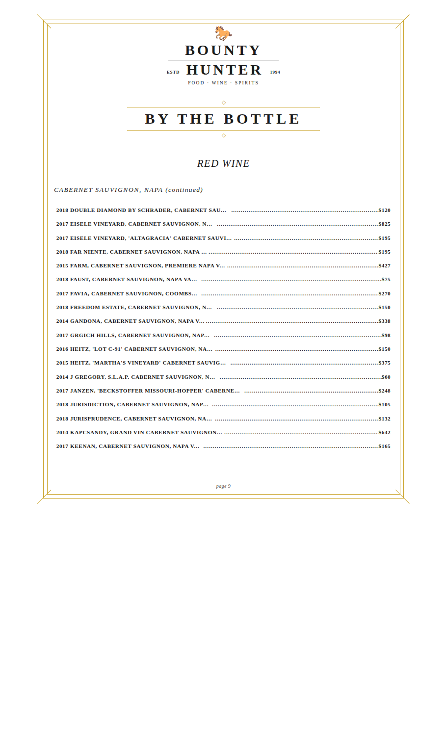🐎
BOUNTY
ESTD HUNTER 1994
FOOD · WINE · SPIRITS
◇
BY THE BOTTLE
◇
RED WINE
Cabernet Sauvignon, Napa (continued)
2018 Double Diamond by Schrader, Cabernet Sauvignon, Oakville..................................................................................................$120
2017 Eisele Vineyard, Cabernet Sauvignon, Napa Valley..................................................................................................$825
2017 Eisele Vineyard, 'Altagracia' Cabernet Sauvignon, Napa Valley..................................................................................................$195
2018 Far Niente, Cabernet Sauvignon, Napa Valley..................................................................................................$195
2015 Farm, Cabernet Sauvignon, Premiere Napa Valley Auction..................................................................................................$427
2018 Faust, Cabernet Sauvignon, Napa Valley..................................................................................................$75
2017 Favia, Cabernet Sauvignon, Coombsville..................................................................................................$270
2018 Freedom Estate, Cabernet Sauvignon, Napa Valley..................................................................................................$150
2014 Gandona, Cabernet Sauvignon, Napa Valley..................................................................................................$338
2017 Grgich Hills, Cabernet Sauvignon, Napa Valley..................................................................................................$98
2016 Heitz, 'Lot C-91' Cabernet Sauvignon, Napa Valley..................................................................................................$150
2015 Heitz, 'Martha's Vineyard' Cabernet Sauvignon, Napa Valley..................................................................................................$375
2014 J Gregory, S.L.A.P. Cabernet Sauvignon, Napa Valley..................................................................................................$60
2017 Janzen, 'Beckstoffer Missouri-Hopper' Cabernet Sauvignon, Napa Valley..................................................................................................$248
2018 Jurisdiction, Cabernet Sauvignon, Napa Valley..................................................................................................$105
2018 Jurisprudence, Cabernet Sauvignon, Napa Valley..................................................................................................$132
2014 Kapcsandy, Grand Vin Cabernet Sauvignon, Napa Valley..................................................................................................$642
2017 Keenan, Cabernet Sauvignon, Napa Valley..................................................................................................$165
page 9